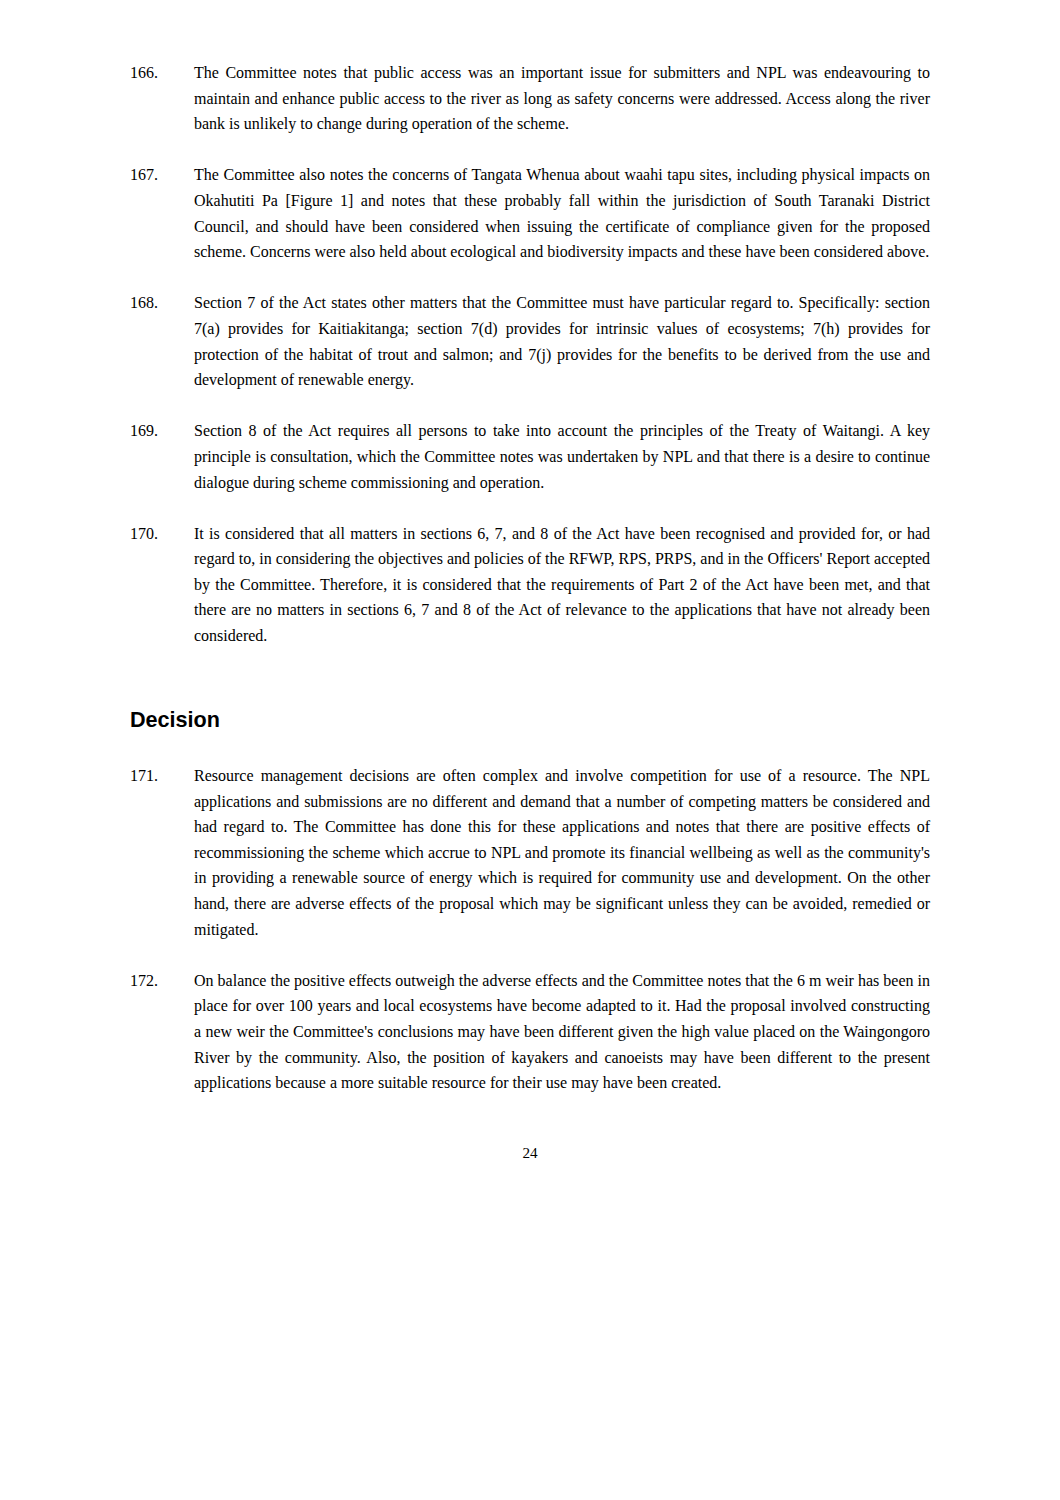166. The Committee notes that public access was an important issue for submitters and NPL was endeavouring to maintain and enhance public access to the river as long as safety concerns were addressed. Access along the river bank is unlikely to change during operation of the scheme.
167. The Committee also notes the concerns of Tangata Whenua about waahi tapu sites, including physical impacts on Okahutiti Pa [Figure 1] and notes that these probably fall within the jurisdiction of South Taranaki District Council, and should have been considered when issuing the certificate of compliance given for the proposed scheme. Concerns were also held about ecological and biodiversity impacts and these have been considered above.
168. Section 7 of the Act states other matters that the Committee must have particular regard to. Specifically: section 7(a) provides for Kaitiakitanga; section 7(d) provides for intrinsic values of ecosystems; 7(h) provides for protection of the habitat of trout and salmon; and 7(j) provides for the benefits to be derived from the use and development of renewable energy.
169. Section 8 of the Act requires all persons to take into account the principles of the Treaty of Waitangi. A key principle is consultation, which the Committee notes was undertaken by NPL and that there is a desire to continue dialogue during scheme commissioning and operation.
170. It is considered that all matters in sections 6, 7, and 8 of the Act have been recognised and provided for, or had regard to, in considering the objectives and policies of the RFWP, RPS, PRPS, and in the Officers' Report accepted by the Committee. Therefore, it is considered that the requirements of Part 2 of the Act have been met, and that there are no matters in sections 6, 7 and 8 of the Act of relevance to the applications that have not already been considered.
Decision
171. Resource management decisions are often complex and involve competition for use of a resource. The NPL applications and submissions are no different and demand that a number of competing matters be considered and had regard to. The Committee has done this for these applications and notes that there are positive effects of recommissioning the scheme which accrue to NPL and promote its financial wellbeing as well as the community's in providing a renewable source of energy which is required for community use and development. On the other hand, there are adverse effects of the proposal which may be significant unless they can be avoided, remedied or mitigated.
172. On balance the positive effects outweigh the adverse effects and the Committee notes that the 6 m weir has been in place for over 100 years and local ecosystems have become adapted to it. Had the proposal involved constructing a new weir the Committee's conclusions may have been different given the high value placed on the Waingongoro River by the community. Also, the position of kayakers and canoeists may have been different to the present applications because a more suitable resource for their use may have been created.
24